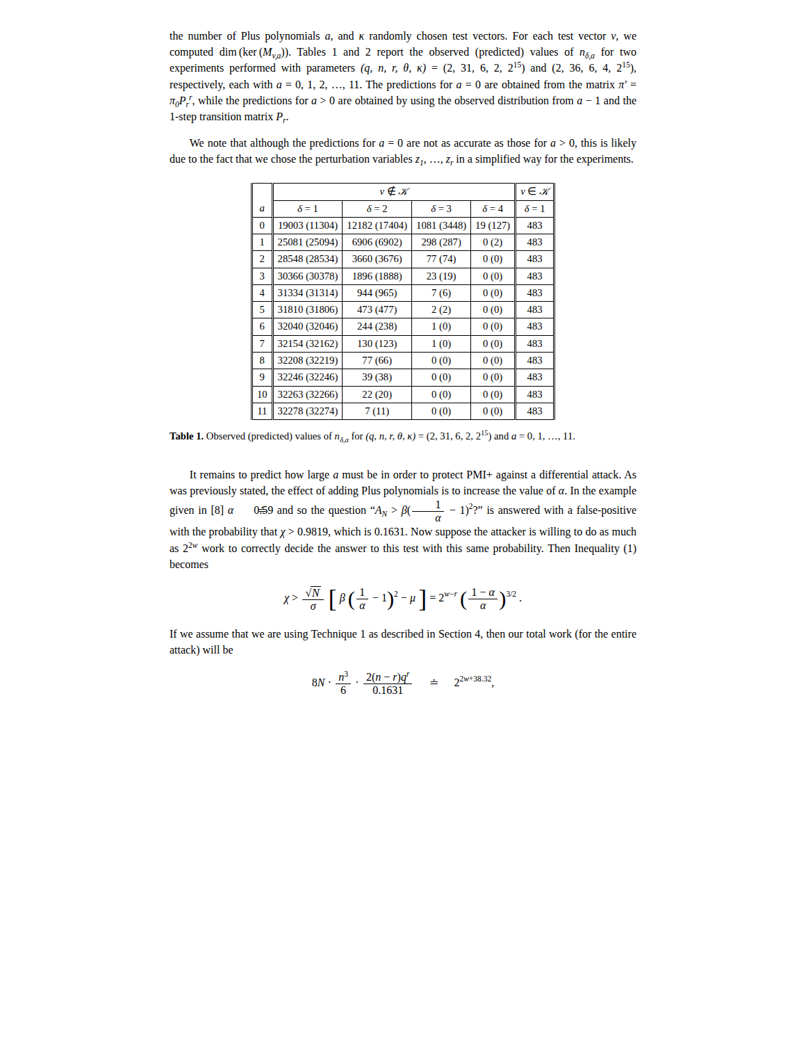the number of Plus polynomials a, and κ randomly chosen test vectors. For each test vector v, we computed dim (ker (Mv,a)). Tables 1 and 2 report the observed (predicted) values of nδ,a for two experiments performed with parameters (q, n, r, θ, κ) = (2, 31, 6, 2, 215) and (2, 36, 6, 4, 215), respectively, each with a = 0, 1, 2, …, 11. The predictions for a = 0 are obtained from the matrix π′ = π0Prr, while the predictions for a > 0 are obtained by using the observed distribution from a − 1 and the 1-step transition matrix Pr.
We note that although the predictions for a = 0 are not as accurate as those for a > 0, this is likely due to the fact that we chose the perturbation variables z1, …, zr in a simplified way for the experiments.
| | v ∉ 𝒦 | v ∈ 𝒦 |
| a | δ = 1 | δ = 2 | δ = 3 | δ = 4 | δ = 1 |
| 0 | 19003 (11304) | 12182 (17404) | 1081 (3448) | 19 (127) | 483 |
| 1 | 25081 (25094) | 6906 (6902) | 298 (287) | 0 (2) | 483 |
| 2 | 28548 (28534) | 3660 (3676) | 77 (74) | 0 (0) | 483 |
| 3 | 30366 (30378) | 1896 (1888) | 23 (19) | 0 (0) | 483 |
| 4 | 31334 (31314) | 944 (965) | 7 (6) | 0 (0) | 483 |
| 5 | 31810 (31806) | 473 (477) | 2 (2) | 0 (0) | 483 |
| 6 | 32040 (32046) | 244 (238) | 1 (0) | 0 (0) | 483 |
| 7 | 32154 (32162) | 130 (123) | 1 (0) | 0 (0) | 483 |
| 8 | 32208 (32219) | 77 (66) | 0 (0) | 0 (0) | 483 |
| 9 | 32246 (32246) | 39 (38) | 0 (0) | 0 (0) | 483 |
| 10 | 32263 (32266) | 22 (20) | 0 (0) | 0 (0) | 483 |
| 11 | 32278 (32274) | 7 (11) | 0 (0) | 0 (0) | 483 |
Table 1. Observed (predicted) values of nδ,a for (q, n, r, θ, κ) = (2, 31, 6, 2, 215) and a = 0, 1, …, 11.
It remains to predict how large a must be in order to protect PMI+ against a differential attack. As was previously stated, the effect of adding Plus polynomials is to increase the value of α. In the example given in [8] α 0.59 and so the question “AN > β(1 α − 1)2?” is answered with a false-positive with the probability that χ > 0.9819, which is 0.1631. Now suppose the attacker is willing to do as much as 22w work to correctly decide the answer to this test with this same probability. Then Inequality (1) becomes
χ > √N σ [ β (1 α − 1)2 − μ ] = 2w−r (1 − α α)3/2 .
If we assume that we are using Technique 1 as described in Section 4, then our total work (for the entire attack) will be
8N · n36 · 2(n − r)qr 0.1631 22w+38.32,